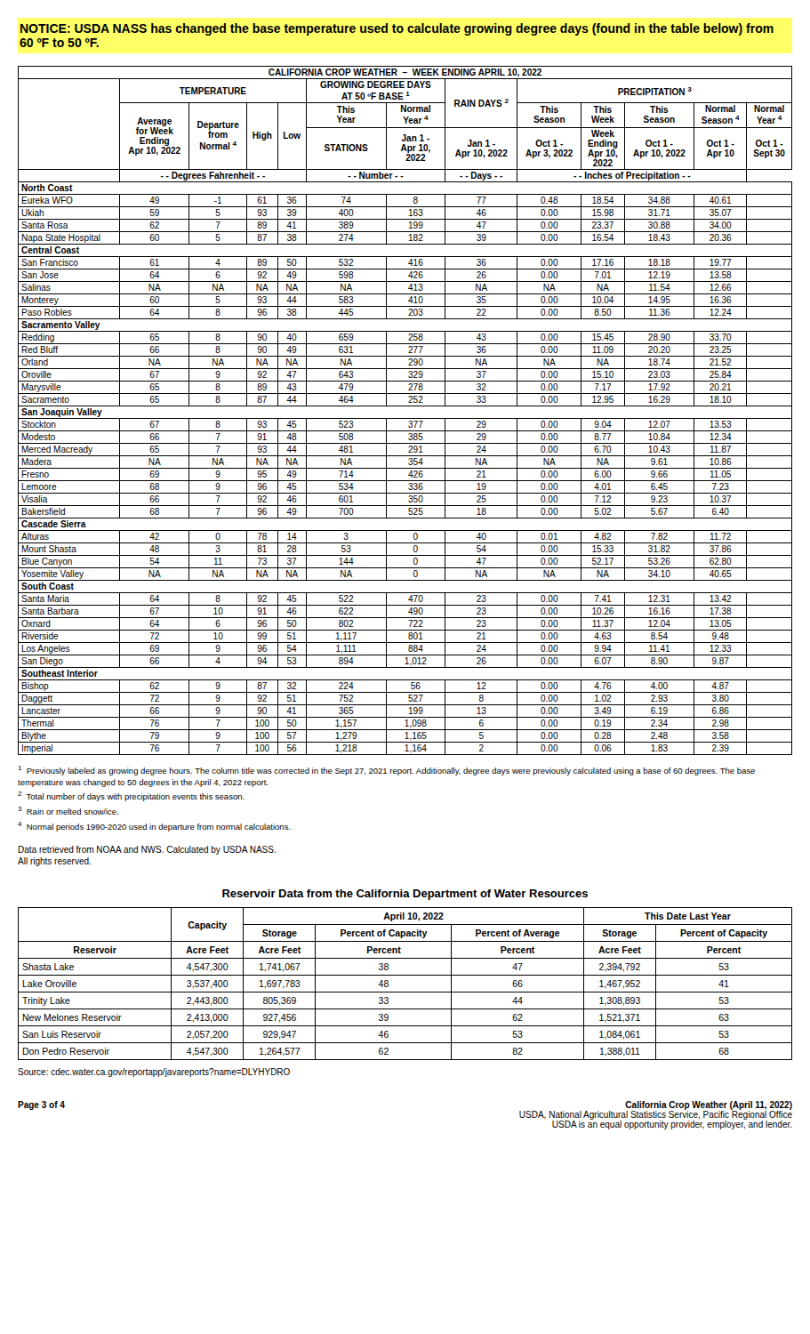NOTICE: USDA NASS has changed the base temperature used to calculate growing degree days (found in the table below) from 60 ºF to 50 ºF.
| CALIFORNIA CROP WEATHER – WEEK ENDING APRIL 10, 2022 |
| --- |
| | TEMPERATURE | GROWING DEGREE DAYS AT 50 ºF BASE 1 | RAIN DAYS 2 | PRECIPITATION 3 |
| Average for Week Ending Apr 10, 2022 | Departure from Normal 4 | High | Low | This Year | Normal Year 4 | This Season | This Week | This Season | Normal Season 4 | Normal Year 4 |
| STATIONS | Jan 1 - Apr 10, 2022 | Jan 1 - Apr 10, 2022 | Oct 1 - Apr 3, 2022 | Week Ending Apr 10, 2022 | Oct 1 - Apr 10, 2022 | Oct 1 - Apr 10 | Oct 1 - Sept 30 |
| | - - Degrees Fahrenheit - - | - - Number - - | - - Days - - | - - Inches of Precipitation - - |
| North Coast |
| Eureka WFO | 49 | -1 | 61 | 36 | 74 | 8 | 77 | 0.48 | 18.54 | 34.88 | 40.61 | |
| Ukiah | 59 | 5 | 93 | 39 | 400 | 163 | 46 | 0.00 | 15.98 | 31.71 | 35.07 | |
| Santa Rosa | 62 | 7 | 89 | 41 | 389 | 199 | 47 | 0.00 | 23.37 | 30.88 | 34.00 | |
| Napa State Hospital | 60 | 5 | 87 | 38 | 274 | 182 | 39 | 0.00 | 16.54 | 18.43 | 20.36 | |
| Central Coast |
| San Francisco | 61 | 4 | 89 | 50 | 532 | 416 | 36 | 0.00 | 17.16 | 18.18 | 19.77 | |
| San Jose | 64 | 6 | 92 | 49 | 598 | 426 | 26 | 0.00 | 7.01 | 12.19 | 13.58 | |
| Salinas | NA | NA | NA | NA | NA | 413 | NA | NA | NA | 11.54 | 12.66 | |
| Monterey | 60 | 5 | 93 | 44 | 583 | 410 | 35 | 0.00 | 10.04 | 14.95 | 16.36 | |
| Paso Robles | 64 | 8 | 96 | 38 | 445 | 203 | 22 | 0.00 | 8.50 | 11.36 | 12.24 | |
| Sacramento Valley |
| Redding | 65 | 8 | 90 | 40 | 659 | 258 | 43 | 0.00 | 15.45 | 28.90 | 33.70 | |
| Red Bluff | 66 | 8 | 90 | 49 | 631 | 277 | 36 | 0.00 | 11.09 | 20.20 | 23.25 | |
| Orland | NA | NA | NA | NA | NA | 290 | NA | NA | NA | 18.74 | 21.52 | |
| Oroville | 67 | 9 | 92 | 47 | 643 | 329 | 37 | 0.00 | 15.10 | 23.03 | 25.84 | |
| Marysville | 65 | 8 | 89 | 43 | 479 | 278 | 32 | 0.00 | 7.17 | 17.92 | 20.21 | |
| Sacramento | 65 | 8 | 87 | 44 | 464 | 252 | 33 | 0.00 | 12.95 | 16.29 | 18.10 | |
| San Joaquin Valley |
| Stockton | 67 | 8 | 93 | 45 | 523 | 377 | 29 | 0.00 | 9.04 | 12.07 | 13.53 | |
| Modesto | 66 | 7 | 91 | 48 | 508 | 385 | 29 | 0.00 | 8.77 | 10.84 | 12.34 | |
| Merced Macready | 65 | 7 | 93 | 44 | 481 | 291 | 24 | 0.00 | 6.70 | 10.43 | 11.87 | |
| Madera | NA | NA | NA | NA | NA | 354 | NA | NA | NA | 9.61 | 10.86 | |
| Fresno | 69 | 9 | 95 | 49 | 714 | 426 | 21 | 0.00 | 6.00 | 9.66 | 11.05 | |
| Lemoore | 68 | 9 | 96 | 45 | 534 | 336 | 19 | 0.00 | 4.01 | 6.45 | 7.23 | |
| Visalia | 66 | 7 | 92 | 46 | 601 | 350 | 25 | 0.00 | 7.12 | 9.23 | 10.37 | |
| Bakersfield | 68 | 7 | 96 | 49 | 700 | 525 | 18 | 0.00 | 5.02 | 5.67 | 6.40 | |
| Cascade Sierra |
| Alturas | 42 | 0 | 78 | 14 | 3 | 0 | 40 | 0.01 | 4.82 | 7.82 | 11.72 | |
| Mount Shasta | 48 | 3 | 81 | 28 | 53 | 0 | 54 | 0.00 | 15.33 | 31.82 | 37.86 | |
| Blue Canyon | 54 | 11 | 73 | 37 | 144 | 0 | 47 | 0.00 | 52.17 | 53.26 | 62.80 | |
| Yosemite Valley | NA | NA | NA | NA | NA | 0 | NA | NA | NA | 34.10 | 40.65 | |
| South Coast |
| Santa Maria | 64 | 8 | 92 | 45 | 522 | 470 | 23 | 0.00 | 7.41 | 12.31 | 13.42 | |
| Santa Barbara | 67 | 10 | 91 | 46 | 622 | 490 | 23 | 0.00 | 10.26 | 16.16 | 17.38 | |
| Oxnard | 64 | 6 | 96 | 50 | 802 | 722 | 23 | 0.00 | 11.37 | 12.04 | 13.05 | |
| Riverside | 72 | 10 | 99 | 51 | 1,117 | 801 | 21 | 0.00 | 4.63 | 8.54 | 9.48 | |
| Los Angeles | 69 | 9 | 96 | 54 | 1,111 | 884 | 24 | 0.00 | 9.94 | 11.41 | 12.33 | |
| San Diego | 66 | 4 | 94 | 53 | 894 | 1,012 | 26 | 0.00 | 6.07 | 8.90 | 9.87 | |
| Southeast Interior |
| Bishop | 62 | 9 | 87 | 32 | 224 | 56 | 12 | 0.00 | 4.76 | 4.00 | 4.87 | |
| Daggett | 72 | 9 | 92 | 51 | 752 | 527 | 8 | 0.00 | 1.02 | 2.93 | 3.80 | |
| Lancaster | 66 | 9 | 90 | 41 | 365 | 199 | 13 | 0.00 | 3.49 | 6.19 | 6.86 | |
| Thermal | 76 | 7 | 100 | 50 | 1,157 | 1,098 | 6 | 0.00 | 0.19 | 2.34 | 2.98 | |
| Blythe | 79 | 9 | 100 | 57 | 1,279 | 1,165 | 5 | 0.00 | 0.28 | 2.48 | 3.58 | |
| Imperial | 76 | 7 | 100 | 56 | 1,218 | 1,164 | 2 | 0.00 | 0.06 | 1.83 | 2.39 | |
1 Previously labeled as growing degree hours. The column title was corrected in the Sept 27, 2021 report. Additionally, degree days were previously calculated using a base of 60 degrees. The base temperature was changed to 50 degrees in the April 4, 2022 report.
2 Total number of days with precipitation events this season.
3 Rain or melted snow/ice.
4 Normal periods 1990-2020 used in departure from normal calculations.
Data retrieved from NOAA and NWS. Calculated by USDA NASS.
All rights reserved.
Reservoir Data from the California Department of Water Resources
| | Capacity | April 10, 2022 | This Date Last Year |
| --- | --- | --- | --- |
| Storage | Percent of Capacity | Percent of Average | Storage | Percent of Capacity |
| Reservoir | Acre Feet | Acre Feet | Percent | Percent | Acre Feet | Percent |
| Shasta Lake | 4,547,300 | 1,741,067 | 38 | 47 | 2,394,792 | 53 |
| Lake Oroville | 3,537,400 | 1,697,783 | 48 | 66 | 1,467,952 | 41 |
| Trinity Lake | 2,443,800 | 805,369 | 33 | 44 | 1,308,893 | 53 |
| New Melones Reservoir | 2,413,000 | 927,456 | 39 | 62 | 1,521,371 | 63 |
| San Luis Reservoir | 2,057,200 | 929,947 | 46 | 53 | 1,084,061 | 53 |
| Don Pedro Reservoir | 4,547,300 | 1,264,577 | 62 | 82 | 1,388,011 | 68 |
Source: cdec.water.ca.gov/reportapp/javareports?name=DLYHYDRO
Page 3 of 4
California Crop Weather (April 11, 2022)
USDA, National Agricultural Statistics Service, Pacific Regional Office
USDA is an equal opportunity provider, employer, and lender.